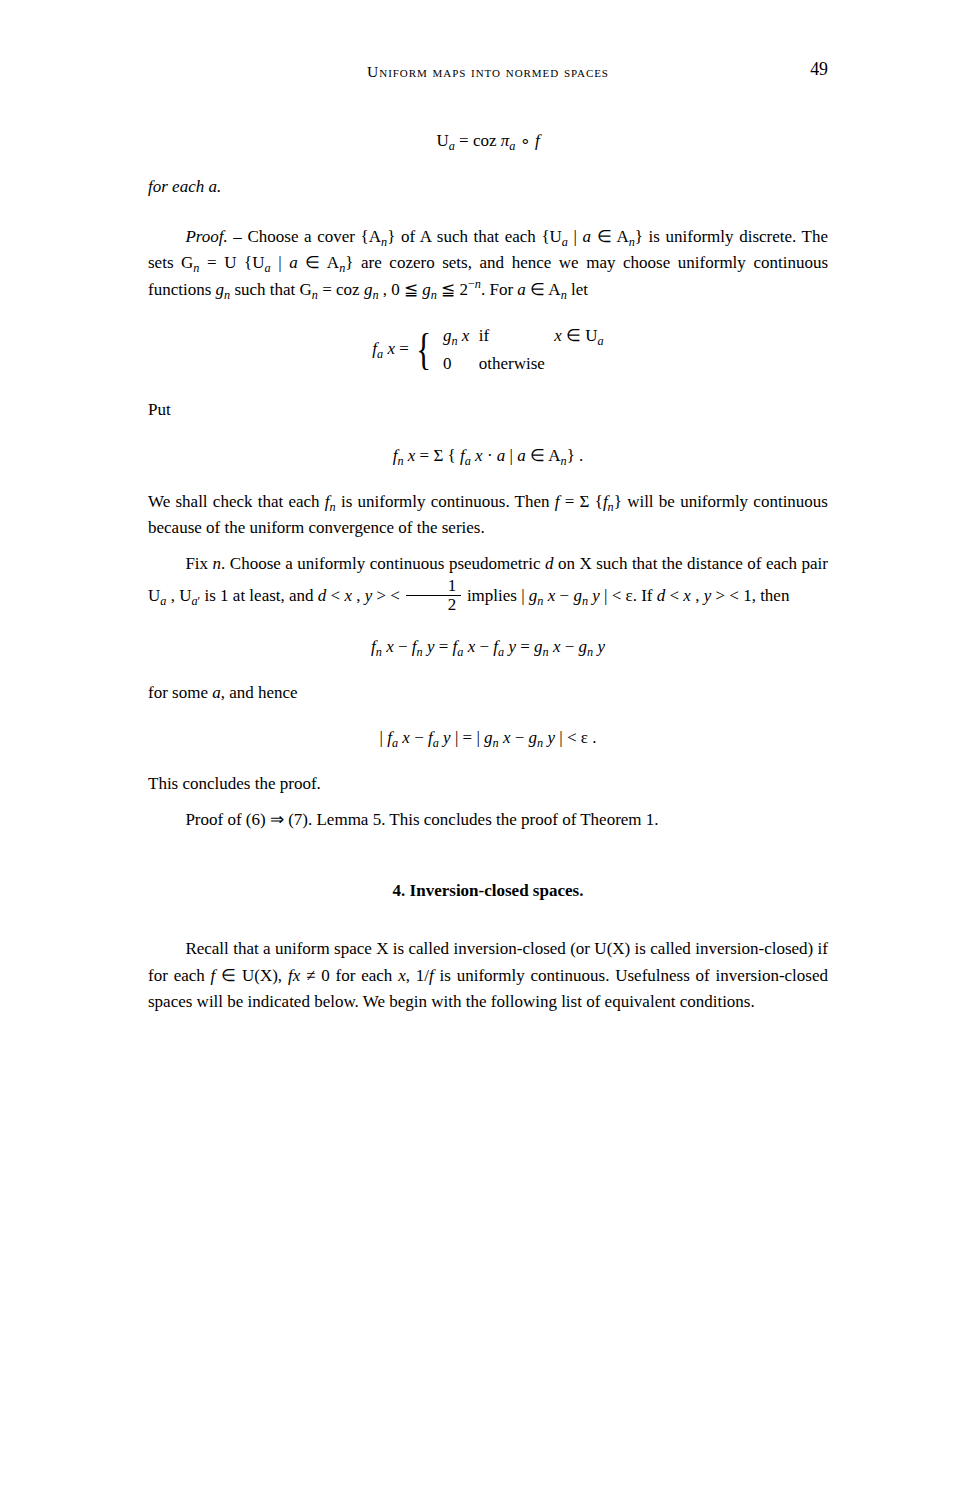Uniform maps into normed spaces 49
Ua = coz πa ∘ f
for each a.
Proof. – Choose a cover {An} of A such that each {Ua | a ∈ An} is uniformly discrete. The sets Gn = U {Ua | a ∈ An} are cozero sets, and hence we may choose uniformly continuous functions gn such that Gn = coz gn , 0 ≦ gn ≦ 2−n. For a ∈ An let
fa x = { gn x if x ∈ Ua 0 otherwise
Put
fn x = Σ { fa x · a | a ∈ An} .
We shall check that each fn is uniformly continuous. Then f = Σ {fn} will be uniformly continuous because of the uniform convergence of the series.
Fix n. Choose a uniformly continuous pseudometric d on X such that the distance of each pair Ua , Ua′ is 1 at least, and d < x , y > < 12 implies | gn x − gn y | < ε. If d < x , y > < 1, then
fn x − fn y = fa x − fa y = gn x − gn y
for some a, and hence
| fa x − fa y | = | gn x − gn y | < ε .
This concludes the proof.
Proof of (6) ⇒ (7). Lemma 5. This concludes the proof of Theorem 1.
4. Inversion-closed spaces.
Recall that a uniform space X is called inversion-closed (or U(X) is called inversion-closed) if for each f ∈ U(X), fx ≠ 0 for each x, 1/f is uniformly continuous. Usefulness of inversion-closed spaces will be indicated below. We begin with the following list of equivalent conditions.